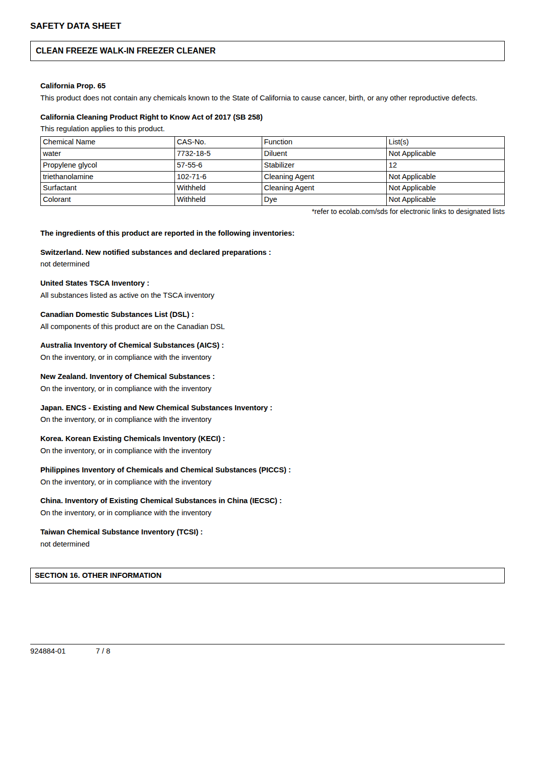SAFETY DATA SHEET
CLEAN FREEZE WALK-IN FREEZER CLEANER
California Prop. 65
This product does not contain any chemicals known to the State of California to cause cancer, birth, or any other reproductive defects.
California Cleaning Product Right to Know Act of 2017 (SB 258)
This regulation applies to this product.
| Chemical Name | CAS-No. | Function | List(s) |
| --- | --- | --- | --- |
| water | 7732-18-5 | Diluent | Not Applicable |
| Propylene glycol | 57-55-6 | Stabilizer | 12 |
| triethanolamine | 102-71-6 | Cleaning Agent | Not Applicable |
| Surfactant | Withheld | Cleaning Agent | Not Applicable |
| Colorant | Withheld | Dye | Not Applicable |
*refer to ecolab.com/sds for electronic links to designated lists
The ingredients of this product are reported in the following inventories:
Switzerland. New notified substances and declared preparations :
not determined
United States TSCA Inventory :
All substances listed as active on the TSCA inventory
Canadian Domestic Substances List (DSL) :
All components of this product are on the Canadian DSL
Australia Inventory of Chemical Substances (AICS) :
On the inventory, or in compliance with the inventory
New Zealand. Inventory of Chemical Substances :
On the inventory, or in compliance with the inventory
Japan. ENCS - Existing and New Chemical Substances Inventory :
On the inventory, or in compliance with the inventory
Korea. Korean Existing Chemicals Inventory (KECI) :
On the inventory, or in compliance with the inventory
Philippines Inventory of Chemicals and Chemical Substances (PICCS) :
On the inventory, or in compliance with the inventory
China. Inventory of Existing Chemical Substances in China (IECSC) :
On the inventory, or in compliance with the inventory
Taiwan Chemical Substance Inventory (TCSI) :
not determined
SECTION 16. OTHER INFORMATION
924884-01 7 / 8